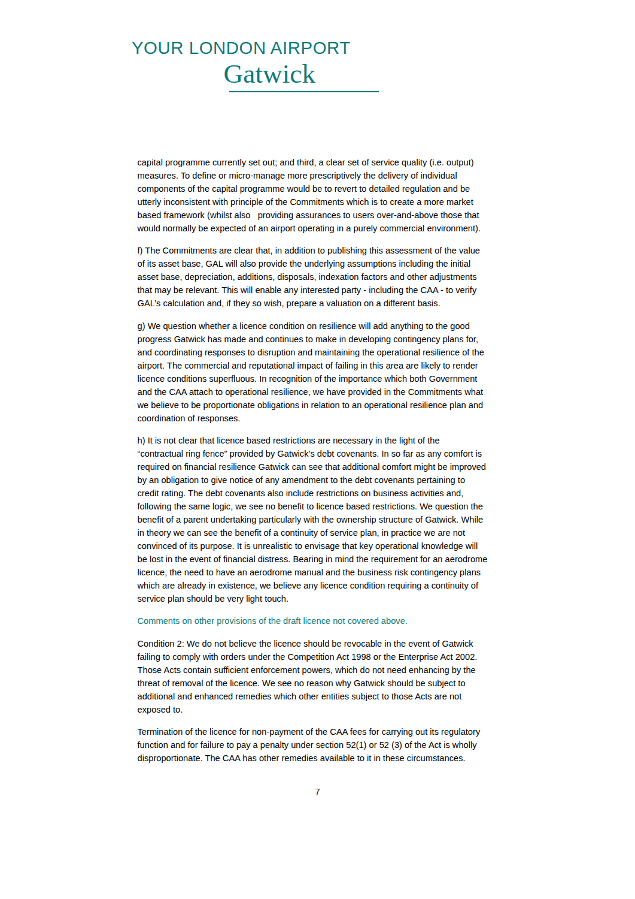YOUR LONDON AIRPORT
Gatwick
capital programme currently set out; and third, a clear set of service quality (i.e. output) measures. To define or micro-manage more prescriptively the delivery of individual components of the capital programme would be to revert to detailed regulation and be utterly inconsistent with principle of the Commitments which is to create a more market based framework (whilst also providing assurances to users over-and-above those that would normally be expected of an airport operating in a purely commercial environment).
f) The Commitments are clear that, in addition to publishing this assessment of the value of its asset base, GAL will also provide the underlying assumptions including the initial asset base, depreciation, additions, disposals, indexation factors and other adjustments that may be relevant. This will enable any interested party - including the CAA - to verify GAL’s calculation and, if they so wish, prepare a valuation on a different basis.
g) We question whether a licence condition on resilience will add anything to the good progress Gatwick has made and continues to make in developing contingency plans for, and coordinating responses to disruption and maintaining the operational resilience of the airport. The commercial and reputational impact of failing in this area are likely to render licence conditions superfluous. In recognition of the importance which both Government and the CAA attach to operational resilience, we have provided in the Commitments what we believe to be proportionate obligations in relation to an operational resilience plan and coordination of responses.
h) It is not clear that licence based restrictions are necessary in the light of the “contractual ring fence” provided by Gatwick’s debt covenants. In so far as any comfort is required on financial resilience Gatwick can see that additional comfort might be improved by an obligation to give notice of any amendment to the debt covenants pertaining to credit rating. The debt covenants also include restrictions on business activities and, following the same logic, we see no benefit to licence based restrictions. We question the benefit of a parent undertaking particularly with the ownership structure of Gatwick. While in theory we can see the benefit of a continuity of service plan, in practice we are not convinced of its purpose. It is unrealistic to envisage that key operational knowledge will be lost in the event of financial distress. Bearing in mind the requirement for an aerodrome licence, the need to have an aerodrome manual and the business risk contingency plans which are already in existence, we believe any licence condition requiring a continuity of service plan should be very light touch.
Comments on other provisions of the draft licence not covered above.
Condition 2: We do not believe the licence should be revocable in the event of Gatwick failing to comply with orders under the Competition Act 1998 or the Enterprise Act 2002. Those Acts contain sufficient enforcement powers, which do not need enhancing by the threat of removal of the licence. We see no reason why Gatwick should be subject to additional and enhanced remedies which other entities subject to those Acts are not exposed to.
Termination of the licence for non-payment of the CAA fees for carrying out its regulatory function and for failure to pay a penalty under section 52(1) or 52 (3) of the Act is wholly disproportionate. The CAA has other remedies available to it in these circumstances.
7